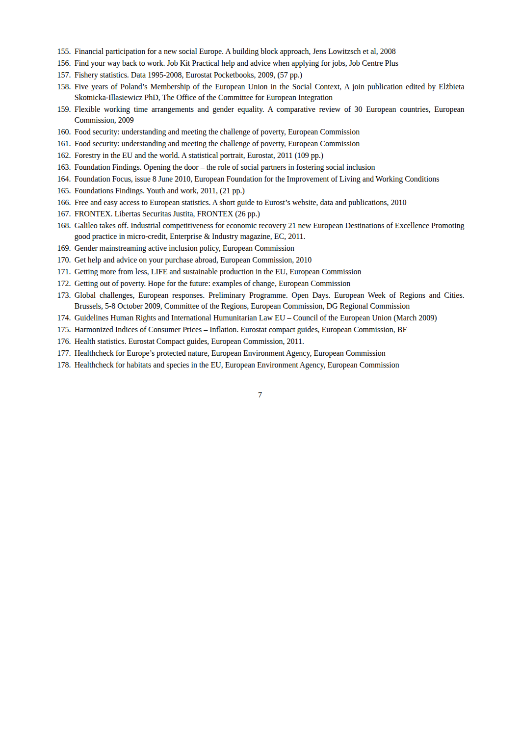Financial participation for a new social Europe. A building block approach, Jens Lowitzsch et al, 2008
Find your way back to work. Job Kit Practical help and advice when applying for jobs, Job Centre Plus
Fishery statistics. Data 1995-2008, Eurostat Pocketbooks, 2009, (57 pp.)
Five years of Poland’s Membership of the European Union in the Social Context, A join publication edited by Elżbieta Skotnicka-Illasiewicz PhD, The Office of the Committee for European Integration
Flexible working time arrangements and gender equality. A comparative review of 30 European countries, European Commission, 2009
Food security: understanding and meeting the challenge of poverty, European Commission
Food security: understanding and meeting the challenge of poverty, European Commission
Forestry in the EU and the world. A statistical portrait, Eurostat, 2011 (109 pp.)
Foundation Findings. Opening the door – the role of social partners in fostering social inclusion
Foundation Focus, issue 8 June 2010, European Foundation for the Improvement of Living and Working Conditions
Foundations Findings. Youth and work, 2011, (21 pp.)
Free and easy access to European statistics. A short guide to Eurost’s website, data and publications, 2010
FRONTEX. Libertas Securitas Justita, FRONTEX (26 pp.)
Galileo takes off. Industrial competitiveness for economic recovery 21 new European Destinations of Excellence Promoting good practice in micro-credit, Enterprise & Industry magazine, EC, 2011.
Gender mainstreaming active inclusion policy, European Commission
Get help and advice on your purchase abroad, European Commission, 2010
Getting more from less, LIFE and sustainable production in the EU, European Commission
Getting out of poverty. Hope for the future: examples of change, European Commission
Global challenges, European responses. Preliminary Programme. Open Days. European Week of Regions and Cities. Brussels, 5-8 October 2009, Committee of the Regions, European Commission, DG Regional Commission
Guidelines Human Rights and International Humunitarian Law EU – Council of the European Union (March 2009)
Harmonized Indices of Consumer Prices – Inflation. Eurostat compact guides, European Commission, BF
Health statistics. Eurostat Compact guides, European Commission, 2011.
Healthcheck for Europe’s protected nature, European Environment Agency, European Commission
Healthcheck for habitats and species in the EU, European Environment Agency, European Commission
7